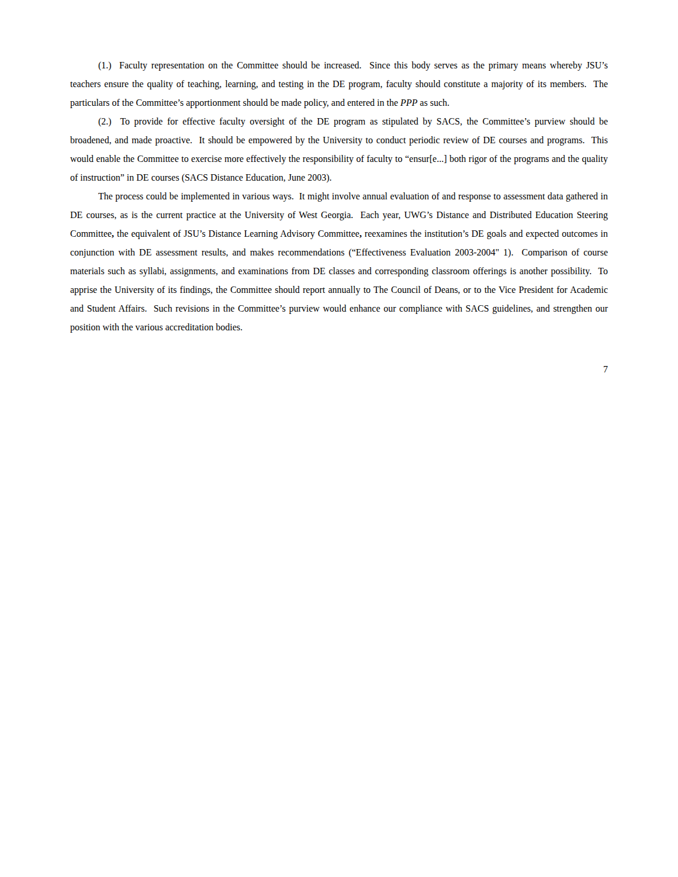(1.) Faculty representation on the Committee should be increased. Since this body serves as the primary means whereby JSU’s teachers ensure the quality of teaching, learning, and testing in the DE program, faculty should constitute a majority of its members. The particulars of the Committee’s apportionment should be made policy, and entered in the PPP as such.
(2.) To provide for effective faculty oversight of the DE program as stipulated by SACS, the Committee’s purview should be broadened, and made proactive. It should be empowered by the University to conduct periodic review of DE courses and programs. This would enable the Committee to exercise more effectively the responsibility of faculty to “ensur[e...] both rigor of the programs and the quality of instruction” in DE courses (SACS Distance Education, June 2003).
The process could be implemented in various ways. It might involve annual evaluation of and response to assessment data gathered in DE courses, as is the current practice at the University of West Georgia. Each year, UWG’s Distance and Distributed Education Steering Committee, the equivalent of JSU’s Distance Learning Advisory Committee, reexamines the institution’s DE goals and expected outcomes in conjunction with DE assessment results, and makes recommendations (“Effectiveness Evaluation 2003-2004" 1). Comparison of course materials such as syllabi, assignments, and examinations from DE classes and corresponding classroom offerings is another possibility. To apprise the University of its findings, the Committee should report annually to The Council of Deans, or to the Vice President for Academic and Student Affairs. Such revisions in the Committee’s purview would enhance our compliance with SACS guidelines, and strengthen our position with the various accreditation bodies.
7